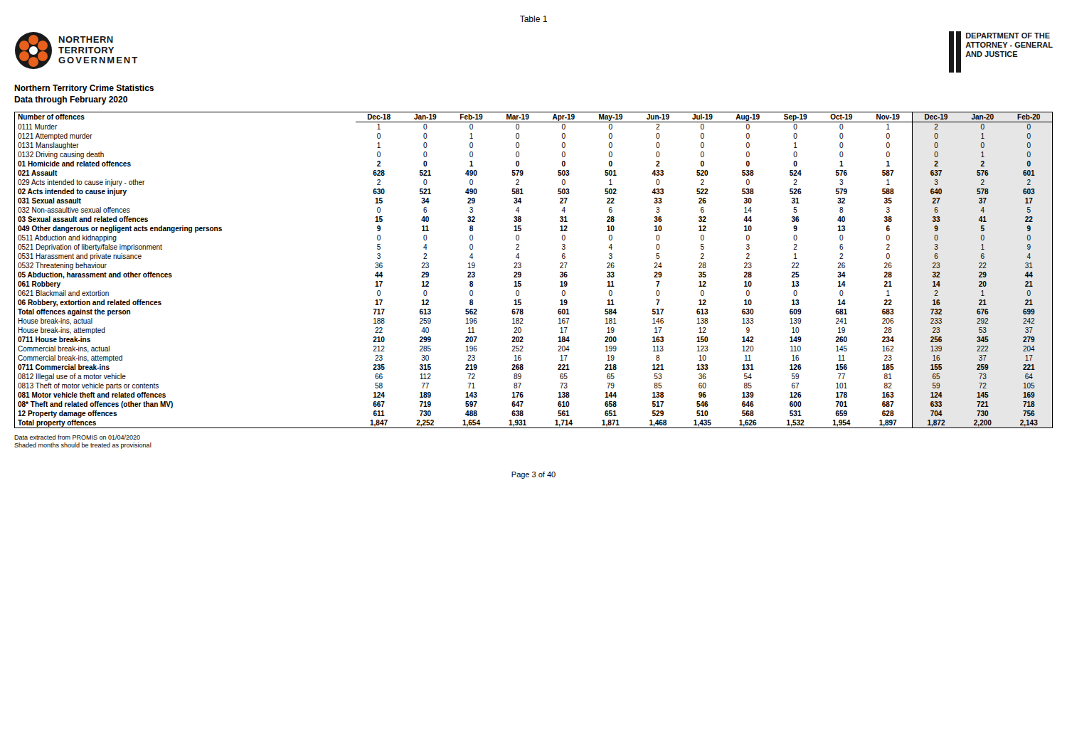Table 1
NORTHERN
TERRITORY
GOVERNMENT
DEPARTMENT OF THE
ATTORNEY - GENERAL
AND JUSTICE
Northern Territory Crime Statistics
Data through February 2020
| Number of offences | Dec-18 | Jan-19 | Feb-19 | Mar-19 | Apr-19 | May-19 | Jun-19 | Jul-19 | Aug-19 | Sep-19 | Oct-19 | Nov-19 | Dec-19 | Jan-20 | Feb-20 |
| --- | --- | --- | --- | --- | --- | --- | --- | --- | --- | --- | --- | --- | --- | --- | --- |
| 0111 Murder | 1 | 0 | 0 | 0 | 0 | 0 | 2 | 0 | 0 | 0 | 0 | 1 | 2 | 0 | 0 |
| 0121 Attempted murder | 0 | 0 | 1 | 0 | 0 | 0 | 0 | 0 | 0 | 0 | 0 | 0 | 0 | 1 | 0 |
| 0131 Manslaughter | 1 | 0 | 0 | 0 | 0 | 0 | 0 | 0 | 0 | 1 | 0 | 0 | 0 | 0 | 0 |
| 0132 Driving causing death | 0 | 0 | 0 | 0 | 0 | 0 | 0 | 0 | 0 | 0 | 0 | 0 | 0 | 1 | 0 |
| 01 Homicide and related offences | 2 | 0 | 1 | 0 | 0 | 0 | 2 | 0 | 0 | 0 | 1 | 1 | 2 | 2 | 0 |
| 021 Assault | 628 | 521 | 490 | 579 | 503 | 501 | 433 | 520 | 538 | 524 | 576 | 587 | 637 | 576 | 601 |
| 029 Acts intended to cause injury - other | 2 | 0 | 0 | 2 | 0 | 1 | 0 | 2 | 0 | 2 | 3 | 1 | 3 | 2 | 2 |
| 02 Acts intended to cause injury | 630 | 521 | 490 | 581 | 503 | 502 | 433 | 522 | 538 | 526 | 579 | 588 | 640 | 578 | 603 |
| 031 Sexual assault | 15 | 34 | 29 | 34 | 27 | 22 | 33 | 26 | 30 | 31 | 32 | 35 | 27 | 37 | 17 |
| 032 Non-assaultive sexual offences | 0 | 6 | 3 | 4 | 4 | 6 | 3 | 6 | 14 | 5 | 8 | 3 | 6 | 4 | 5 |
| 03 Sexual assault and related offences | 15 | 40 | 32 | 38 | 31 | 28 | 36 | 32 | 44 | 36 | 40 | 38 | 33 | 41 | 22 |
| 049 Other dangerous or negligent acts endangering persons | 9 | 11 | 8 | 15 | 12 | 10 | 10 | 12 | 10 | 9 | 13 | 6 | 9 | 5 | 9 |
| 0511 Abduction and kidnapping | 0 | 0 | 0 | 0 | 0 | 0 | 0 | 0 | 0 | 0 | 0 | 0 | 0 | 0 | 0 |
| 0521 Deprivation of liberty/false imprisonment | 5 | 4 | 0 | 2 | 3 | 4 | 0 | 5 | 3 | 2 | 6 | 2 | 3 | 1 | 9 |
| 0531 Harassment and private nuisance | 3 | 2 | 4 | 4 | 6 | 3 | 5 | 2 | 2 | 1 | 2 | 0 | 6 | 6 | 4 |
| 0532 Threatening behaviour | 36 | 23 | 19 | 23 | 27 | 26 | 24 | 28 | 23 | 22 | 26 | 26 | 23 | 22 | 31 |
| 05 Abduction, harassment and other offences | 44 | 29 | 23 | 29 | 36 | 33 | 29 | 35 | 28 | 25 | 34 | 28 | 32 | 29 | 44 |
| 061 Robbery | 17 | 12 | 8 | 15 | 19 | 11 | 7 | 12 | 10 | 13 | 14 | 21 | 14 | 20 | 21 |
| 0621 Blackmail and extortion | 0 | 0 | 0 | 0 | 0 | 0 | 0 | 0 | 0 | 0 | 0 | 1 | 2 | 1 | 0 |
| 06 Robbery, extortion and related offences | 17 | 12 | 8 | 15 | 19 | 11 | 7 | 12 | 10 | 13 | 14 | 22 | 16 | 21 | 21 |
| Total offences against the person | 717 | 613 | 562 | 678 | 601 | 584 | 517 | 613 | 630 | 609 | 681 | 683 | 732 | 676 | 699 |
| House break-ins, actual | 188 | 259 | 196 | 182 | 167 | 181 | 146 | 138 | 133 | 139 | 241 | 206 | 233 | 292 | 242 |
| House break-ins, attempted | 22 | 40 | 11 | 20 | 17 | 19 | 17 | 12 | 9 | 10 | 19 | 28 | 23 | 53 | 37 |
| 0711 House break-ins | 210 | 299 | 207 | 202 | 184 | 200 | 163 | 150 | 142 | 149 | 260 | 234 | 256 | 345 | 279 |
| Commercial break-ins, actual | 212 | 285 | 196 | 252 | 204 | 199 | 113 | 123 | 120 | 110 | 145 | 162 | 139 | 222 | 204 |
| Commercial break-ins, attempted | 23 | 30 | 23 | 16 | 17 | 19 | 8 | 10 | 11 | 16 | 11 | 23 | 16 | 37 | 17 |
| 0711 Commercial break-ins | 235 | 315 | 219 | 268 | 221 | 218 | 121 | 133 | 131 | 126 | 156 | 185 | 155 | 259 | 221 |
| 0812 Illegal use of a motor vehicle | 66 | 112 | 72 | 89 | 65 | 65 | 53 | 36 | 54 | 59 | 77 | 81 | 65 | 73 | 64 |
| 0813 Theft of motor vehicle parts or contents | 58 | 77 | 71 | 87 | 73 | 79 | 85 | 60 | 85 | 67 | 101 | 82 | 59 | 72 | 105 |
| 081 Motor vehicle theft and related offences | 124 | 189 | 143 | 176 | 138 | 144 | 138 | 96 | 139 | 126 | 178 | 163 | 124 | 145 | 169 |
| 08* Theft and related offences (other than MV) | 667 | 719 | 597 | 647 | 610 | 658 | 517 | 546 | 646 | 600 | 701 | 687 | 633 | 721 | 718 |
| 12 Property damage offences | 611 | 730 | 488 | 638 | 561 | 651 | 529 | 510 | 568 | 531 | 659 | 628 | 704 | 730 | 756 |
| Total property offences | 1,847 | 2,252 | 1,654 | 1,931 | 1,714 | 1,871 | 1,468 | 1,435 | 1,626 | 1,532 | 1,954 | 1,897 | 1,872 | 2,200 | 2,143 |
Data extracted from PROMIS on 01/04/2020
Shaded months should be treated as provisional
Page 3 of 40